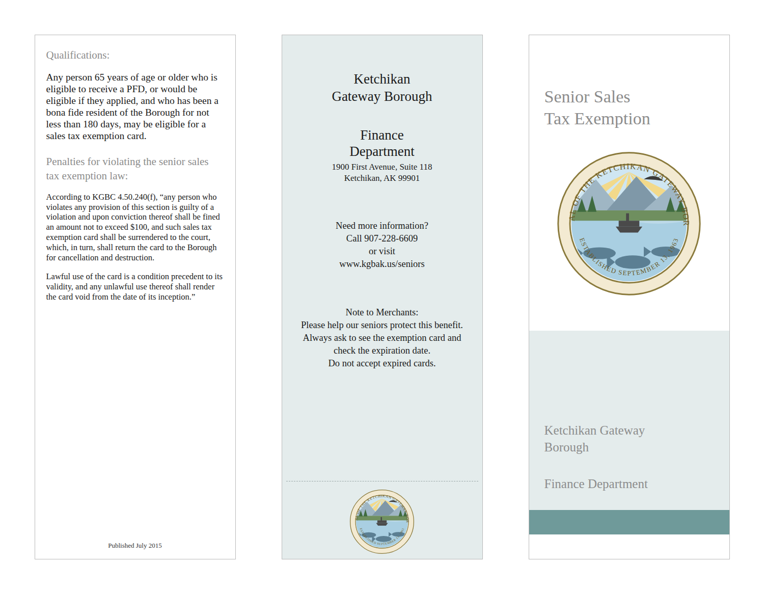Qualifications:
Any person 65 years of age or older who is eligible to receive a PFD, or would be eligible if they applied, and who has been a bona fide resident of the Borough for not less than 180 days, may be eligible for a sales tax exemption card.
Penalties for violating the senior sales tax exemption law:
According to KGBC 4.50.240(f), “any person who violates any provision of this section is guilty of a violation and upon conviction thereof shall be fined an amount not to exceed $100, and such sales tax exemption card shall be surrendered to the court, which, in turn, shall return the card to the Borough for cancellation and destruction.
Lawful use of the card is a condition precedent to its validity, and any unlawful use thereof shall render the card void from the date of its inception.”
Published July 2015
Ketchikan
Gateway Borough
Finance
Department
1900 First Avenue, Suite 118
Ketchikan, AK 99901
Need more information?
Call 907-228-6609
or visit
www.kgbak.us/seniors
Note to Merchants:
Please help our seniors protect this benefit. Always ask to see the exemption card and check the expiration date.
Do not accept expired cards.
THE SEAL OF THE KETCHIKAN GATEWAY BOROUGH ESTABLISHED SEPTEMBER 13, 1963
Senior Sales
Tax Exemption
THE SEAL OF THE KETCHIKAN GATEWAY BOROUGH ESTABLISHED SEPTEMBER 13, 1963
Ketchikan Gateway
Borough
Finance Department